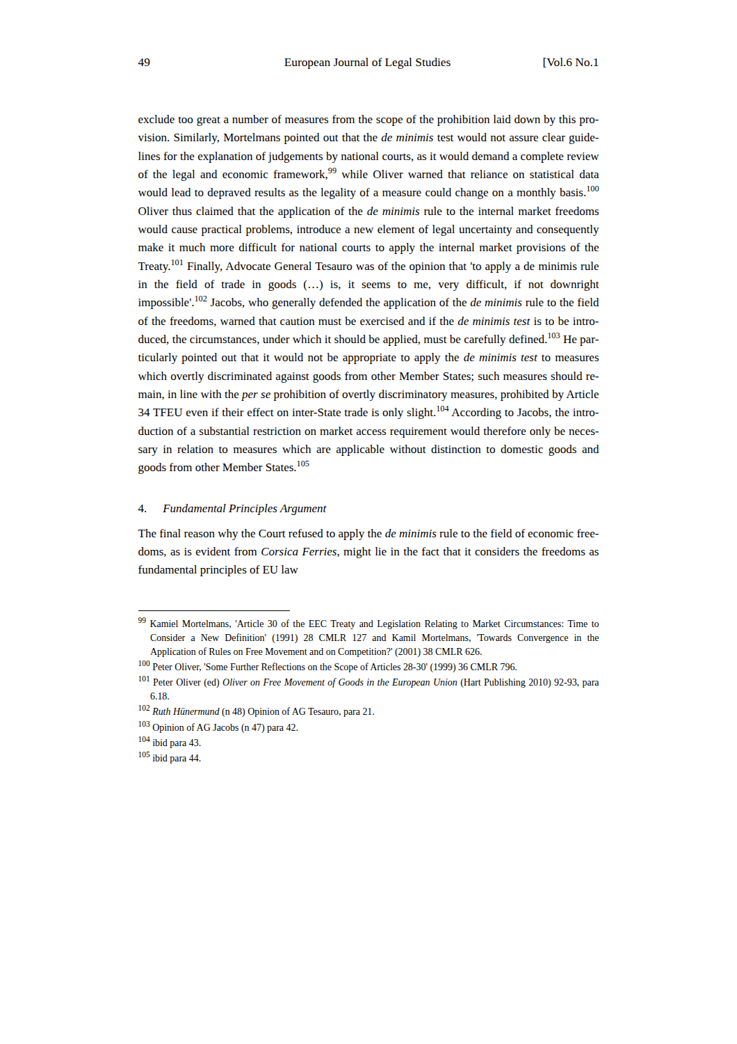49
European Journal of Legal Studies
[Vol.6 No.1
exclude too great a number of measures from the scope of the prohibition laid down by this provision. Similarly, Mortelmans pointed out that the de minimis test would not assure clear guidelines for the explanation of judgements by national courts, as it would demand a complete review of the legal and economic framework,99 while Oliver warned that reliance on statistical data would lead to depraved results as the legality of a measure could change on a monthly basis.100 Oliver thus claimed that the application of the de minimis rule to the internal market freedoms would cause practical problems, introduce a new element of legal uncertainty and consequently make it much more difficult for national courts to apply the internal market provisions of the Treaty.101 Finally, Advocate General Tesauro was of the opinion that 'to apply a de minimis rule in the field of trade in goods (…) is, it seems to me, very difficult, if not downright impossible'.102 Jacobs, who generally defended the application of the de minimis rule to the field of the freedoms, warned that caution must be exercised and if the de minimis test is to be introduced, the circumstances, under which it should be applied, must be carefully defined.103 He particularly pointed out that it would not be appropriate to apply the de minimis test to measures which overtly discriminated against goods from other Member States; such measures should remain, in line with the per se prohibition of overtly discriminatory measures, prohibited by Article 34 TFEU even if their effect on inter-State trade is only slight.104 According to Jacobs, the introduction of a substantial restriction on market access requirement would therefore only be necessary in relation to measures which are applicable without distinction to domestic goods and goods from other Member States.105
4.
Fundamental Principles Argument
The final reason why the Court refused to apply the de minimis rule to the field of economic freedoms, as is evident from Corsica Ferries, might lie in the fact that it considers the freedoms as fundamental principles of EU law
99 Kamiel Mortelmans, 'Article 30 of the EEC Treaty and Legislation Relating to Market Circumstances: Time to Consider a New Definition' (1991) 28 CMLR 127 and Kamil Mortelmans, 'Towards Convergence in the Application of Rules on Free Movement and on Competition?' (2001) 38 CMLR 626.
100 Peter Oliver, 'Some Further Reflections on the Scope of Articles 28-30' (1999) 36 CMLR 796.
101 Peter Oliver (ed) Oliver on Free Movement of Goods in the European Union (Hart Publishing 2010) 92-93, para 6.18.
102 Ruth Hünermund (n 48) Opinion of AG Tesauro, para 21.
103 Opinion of AG Jacobs (n 47) para 42.
104 ibid para 43.
105 ibid para 44.